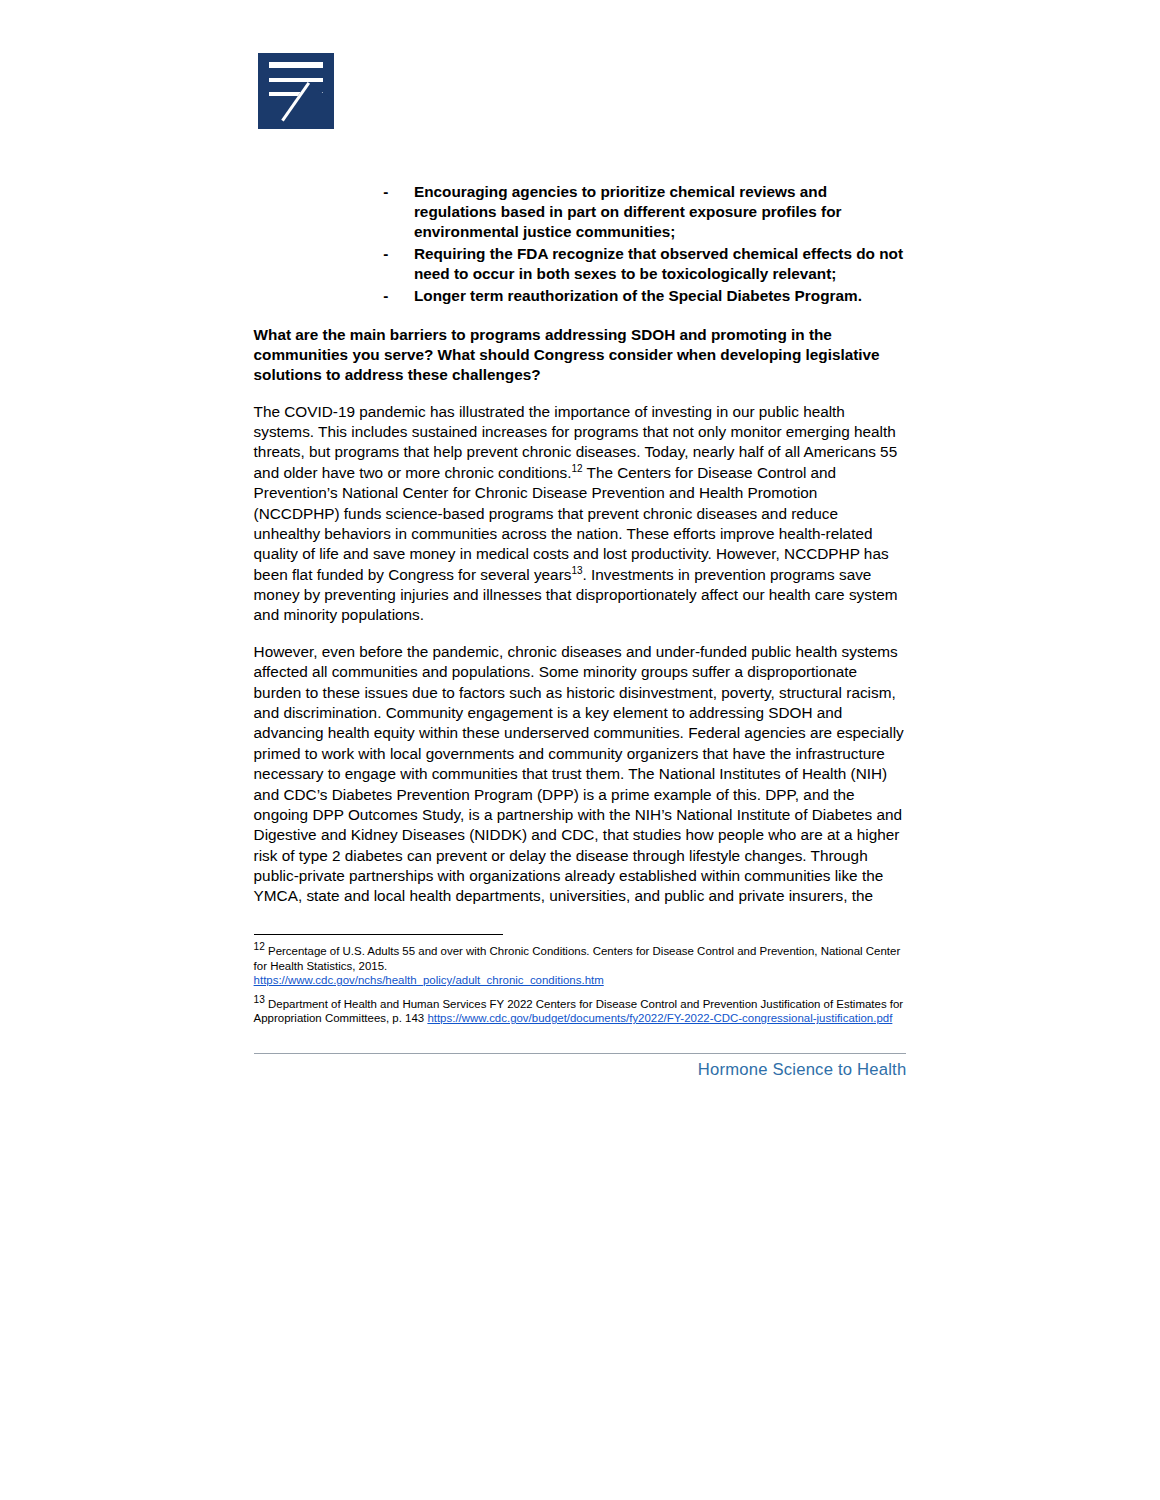Encouraging agencies to prioritize chemical reviews and regulations based in part on different exposure profiles for environmental justice communities;
Requiring the FDA recognize that observed chemical effects do not need to occur in both sexes to be toxicologically relevant;
Longer term reauthorization of the Special Diabetes Program.
What are the main barriers to programs addressing SDOH and promoting in the communities you serve? What should Congress consider when developing legislative solutions to address these challenges?
The COVID-19 pandemic has illustrated the importance of investing in our public health systems. This includes sustained increases for programs that not only monitor emerging health threats, but programs that help prevent chronic diseases. Today, nearly half of all Americans 55 and older have two or more chronic conditions.12 The Centers for Disease Control and Prevention’s National Center for Chronic Disease Prevention and Health Promotion (NCCDPHP) funds science-based programs that prevent chronic diseases and reduce unhealthy behaviors in communities across the nation. These efforts improve health-related quality of life and save money in medical costs and lost productivity. However, NCCDPHP has been flat funded by Congress for several years13. Investments in prevention programs save money by preventing injuries and illnesses that disproportionately affect our health care system and minority populations.
However, even before the pandemic, chronic diseases and under-funded public health systems affected all communities and populations. Some minority groups suffer a disproportionate burden to these issues due to factors such as historic disinvestment, poverty, structural racism, and discrimination. Community engagement is a key element to addressing SDOH and advancing health equity within these underserved communities. Federal agencies are especially primed to work with local governments and community organizers that have the infrastructure necessary to engage with communities that trust them. The National Institutes of Health (NIH) and CDC’s Diabetes Prevention Program (DPP) is a prime example of this. DPP, and the ongoing DPP Outcomes Study, is a partnership with the NIH’s National Institute of Diabetes and Digestive and Kidney Diseases (NIDDK) and CDC, that studies how people who are at a higher risk of type 2 diabetes can prevent or delay the disease through lifestyle changes. Through public-private partnerships with organizations already established within communities like the YMCA, state and local health departments, universities, and public and private insurers, the
12 Percentage of U.S. Adults 55 and over with Chronic Conditions. Centers for Disease Control and Prevention, National Center for Health Statistics, 2015.
https://www.cdc.gov/nchs/health_policy/adult_chronic_conditions.htm
13 Department of Health and Human Services FY 2022 Centers for Disease Control and Prevention Justification of Estimates for Appropriation Committees, p. 143 https://www.cdc.gov/budget/documents/fy2022/FY-2022-CDC-congressional-justification.pdf
Hormone Science to Health